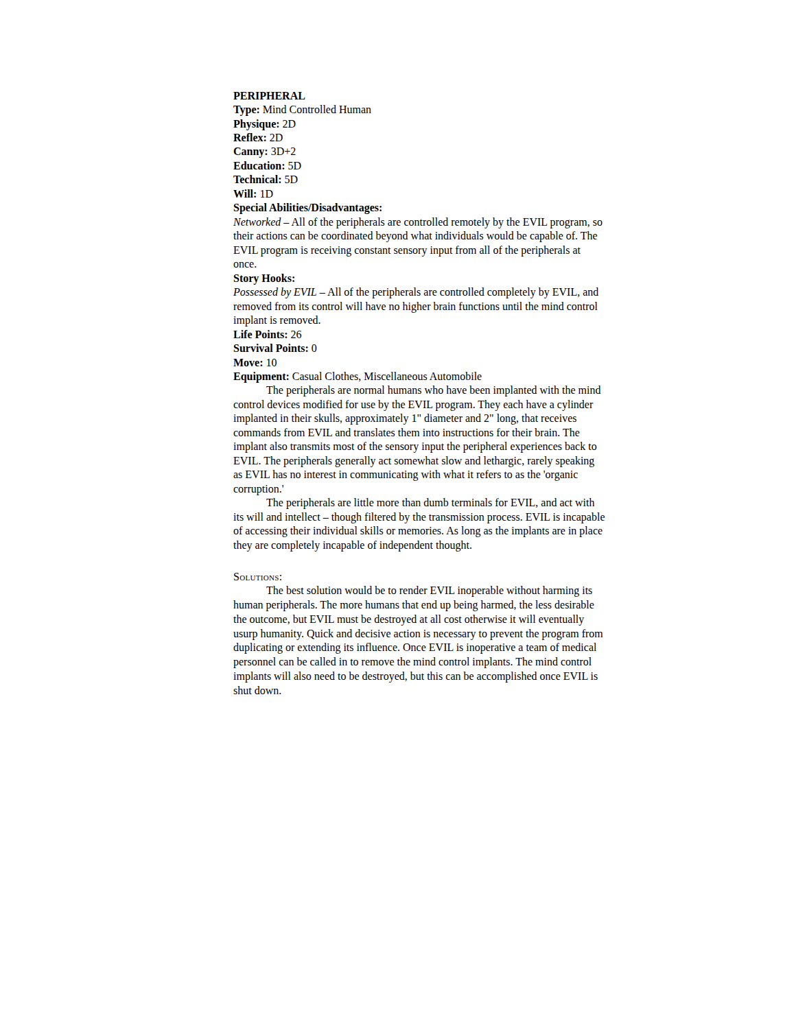PERIPHERAL
Type: Mind Controlled Human
Physique: 2D
Reflex: 2D
Canny: 3D+2
Education: 5D
Technical: 5D
Will: 1D
Special Abilities/Disadvantages:
Networked – All of the peripherals are controlled remotely by the EVIL program, so their actions can be coordinated beyond what individuals would be capable of. The EVIL program is receiving constant sensory input from all of the peripherals at once.
Story Hooks:
Possessed by EVIL – All of the peripherals are controlled completely by EVIL, and removed from its control will have no higher brain functions until the mind control implant is removed.
Life Points: 26
Survival Points: 0
Move: 10
Equipment: Casual Clothes, Miscellaneous Automobile
The peripherals are normal humans who have been implanted with the mind control devices modified for use by the EVIL program. They each have a cylinder implanted in their skulls, approximately 1" diameter and 2" long, that receives commands from EVIL and translates them into instructions for their brain. The implant also transmits most of the sensory input the peripheral experiences back to EVIL. The peripherals generally act somewhat slow and lethargic, rarely speaking as EVIL has no interest in communicating with what it refers to as the 'organic corruption.'
The peripherals are little more than dumb terminals for EVIL, and act with its will and intellect – though filtered by the transmission process. EVIL is incapable of accessing their individual skills or memories. As long as the implants are in place they are completely incapable of independent thought.
Solutions:
The best solution would be to render EVIL inoperable without harming its human peripherals. The more humans that end up being harmed, the less desirable the outcome, but EVIL must be destroyed at all cost otherwise it will eventually usurp humanity. Quick and decisive action is necessary to prevent the program from duplicating or extending its influence. Once EVIL is inoperative a team of medical personnel can be called in to remove the mind control implants. The mind control implants will also need to be destroyed, but this can be accomplished once EVIL is shut down.